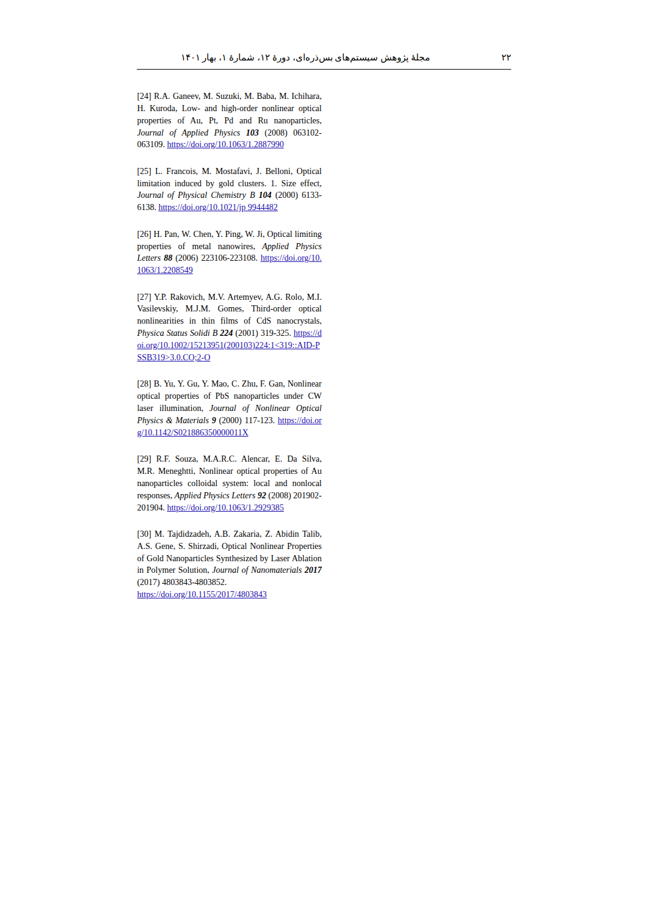۲۲
مجلۀ پژوهش سیستم‌های بس‌ذره‌ای، دورۀ ۱۲، شمارۀ ۱، بهار ۱۴۰۱
[24] R.A. Ganeev, M. Suzuki, M. Baba, M. Ichihara, H. Kuroda, Low- and high-order nonlinear optical properties of Au, Pt, Pd and Ru nanoparticles, Journal of Applied Physics 103 (2008) 063102-063109. https://doi.org/10.1063/1.2887990
[25] L. Francois, M. Mostafavi, J. Belloni, Optical limitation induced by gold clusters. 1. Size effect, Journal of Physical Chemistry B 104 (2000) 6133-6138. https://doi.org/10.1021/jp 9944482
[26] H. Pan, W. Chen, Y. Ping, W. Ji, Optical limiting properties of metal nanowires, Applied Physics Letters 88 (2006) 223106-223108. https://doi.org/10.1063/1.2208549
[27] Y.P. Rakovich, M.V. Artemyev, A.G. Rolo, M.I. Vasilevskiy, M.J.M. Gomes, Third-order optical nonlinearities in thin films of CdS nanocrystals, Physica Status Solidi B 224 (2001) 319-325. https://doi.org/10.1002/15213951(200103)224:1<319::AID-PSSB319>3.0.CO;2-O
[28] B. Yu, Y. Gu, Y. Mao, C. Zhu, F. Gan, Nonlinear optical properties of PbS nanoparticles under CW laser illumination, Journal of Nonlinear Optical Physics & Materials 9 (2000) 117-123. https://doi.org/10.1142/S021886350000011X
[29] R.F. Souza, M.A.R.C. Alencar, E. Da Silva, M.R. Meneghtti, Nonlinear optical properties of Au nanoparticles colloidal system: local and nonlocal responses, Applied Physics Letters 92 (2008) 201902-201904. https://doi.org/10.1063/1.2929385
[30] M. Tajdidzadeh, A.B. Zakaria, Z. Abidin Talib, A.S. Gene, S. Shirzadi, Optical Nonlinear Properties of Gold Nanoparticles Synthesized by Laser Ablation in Polymer Solution, Journal of Nanomaterials 2017 (2017) 4803843-4803852.
https://doi.org/10.1155/2017/4803843